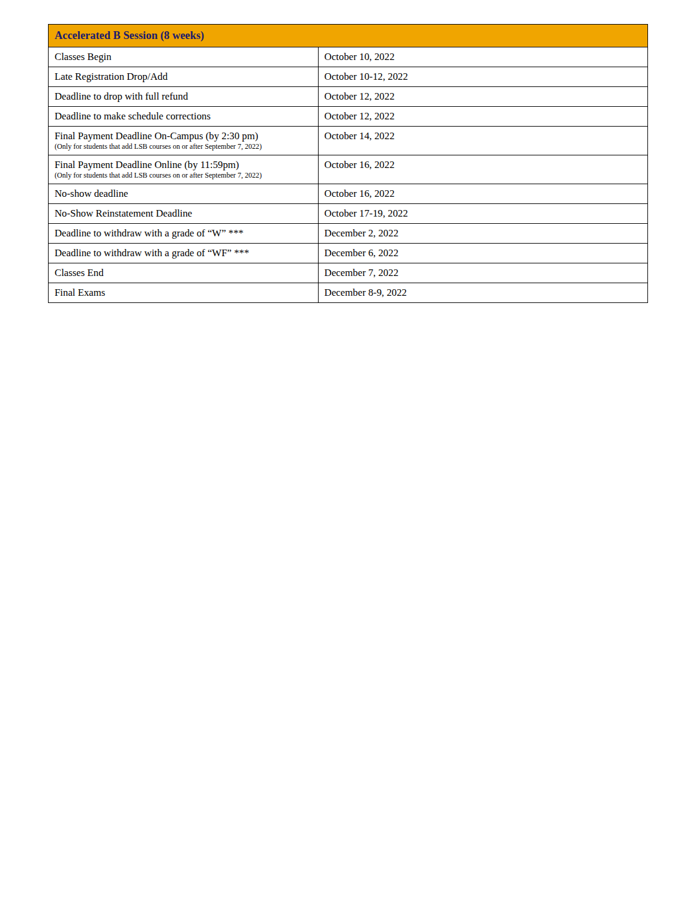Accelerated B Session (8 weeks)
| Classes Begin | October 10, 2022 |
| Late Registration Drop/Add | October 10-12, 2022 |
| Deadline to drop with full refund | October 12, 2022 |
| Deadline to make schedule corrections | October 12, 2022 |
| Final Payment Deadline On-Campus (by 2:30 pm) (Only for students that add LSB courses on or after September 7, 2022) | October 14, 2022 |
| Final Payment Deadline Online (by 11:59pm) (Only for students that add LSB courses on or after September 7, 2022) | October 16, 2022 |
| No-show deadline | October 16, 2022 |
| No-Show Reinstatement Deadline | October 17-19, 2022 |
| Deadline to withdraw with a grade of “W” *** | December 2, 2022 |
| Deadline to withdraw with a grade of “WF” *** | December 6, 2022 |
| Classes End | December 7, 2022 |
| Final Exams | December 8-9, 2022 |